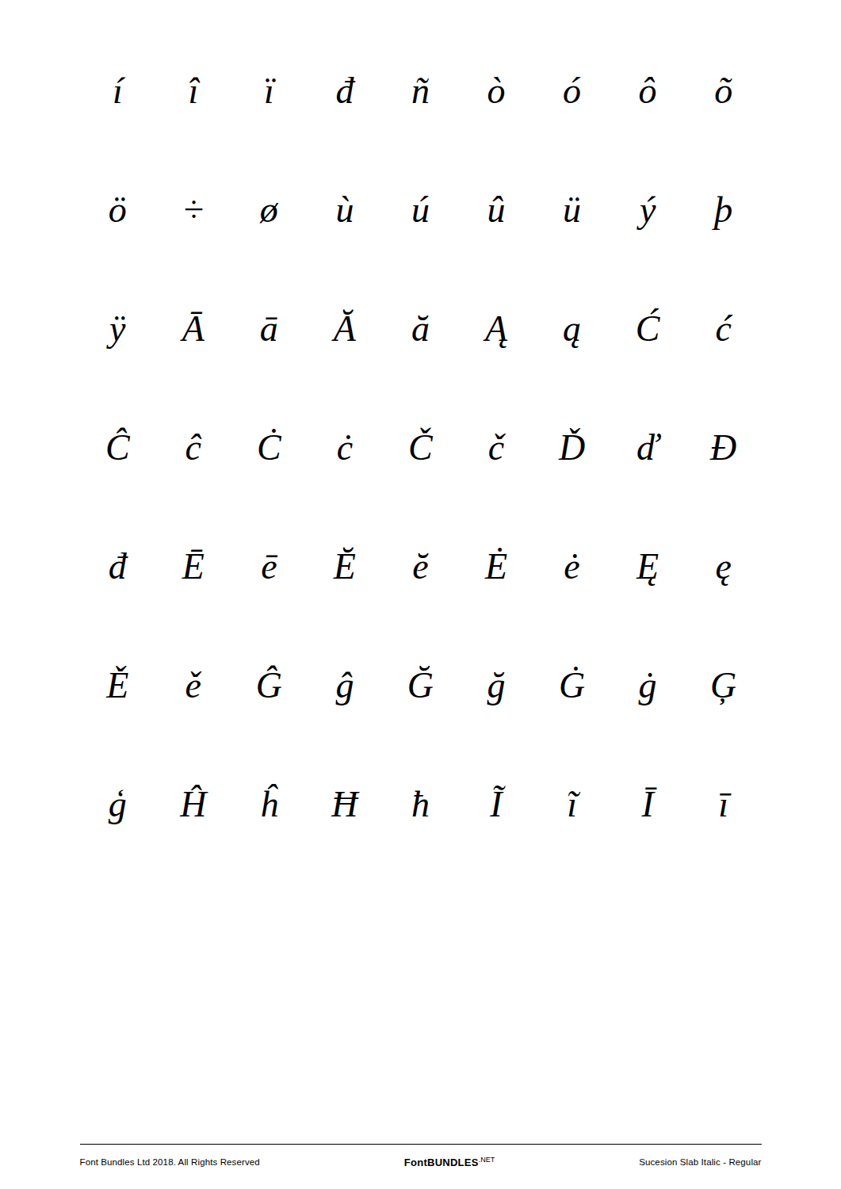| í | î | ï | đ | ñ | ò | ó | ô | õ |
| ö | ÷ | ø | ù | ú | û | ü | ý | þ |
| ÿ | Ā | ā | Ă | ă | Ą | ą | Ć | ć |
| Ĉ | ĉ | Ċ | ċ | Č | č | Ď | ď | Đ |
| đ | Ē | ē | Ĕ | ĕ | Ė | ė | Ę | ę |
| Ě | ě | Ĝ | ĝ | Ğ | ğ | Ġ | ġ | Ģ |
| ģ | Ĥ | ĥ | Ħ | ħ | Ĩ | ĩ | Ī | ī |
Font Bundles Ltd 2018. All Rights Reserved
FontBUNDLES.NET
Sucesion Slab Italic - Regular